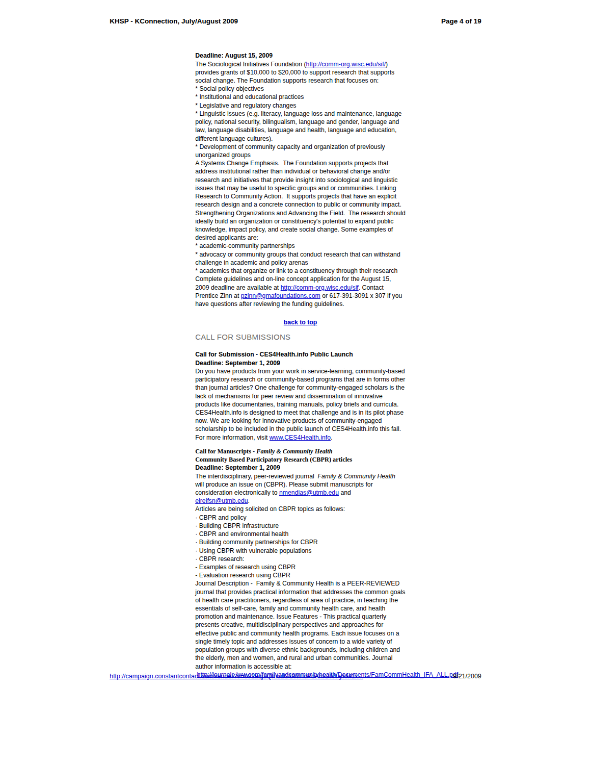KHSP - KConnection, July/August 2009 Page 4 of 19
Deadline: August 15, 2009
The Sociological Initiatives Foundation (http://comm-org.wisc.edu/sif/) provides grants of $10,000 to $20,000 to support research that supports social change. The Foundation supports research that focuses on:
* Social policy objectives
* Institutional and educational practices
* Legislative and regulatory changes
* Linguistic issues (e.g. literacy, language loss and maintenance, language policy, national security, bilingualism, language and gender, language and law, language disabilities, language and health, language and education, different language cultures).
* Development of community capacity and organization of previously unorganized groups
A Systems Change Emphasis. The Foundation supports projects that address institutional rather than individual or behavioral change and/or research and initiatives that provide insight into sociological and linguistic issues that may be useful to specific groups and or communities. Linking Research to Community Action. It supports projects that have an explicit research design and a concrete connection to public or community impact. Strengthening Organizations and Advancing the Field. The research should ideally build an organization or constituency's potential to expand public knowledge, impact policy, and create social change. Some examples of desired applicants are:
* academic-community partnerships
* advocacy or community groups that conduct research that can withstand challenge in academic and policy arenas
* academics that organize or link to a constituency through their research
Complete guidelines and on-line concept application for the August 15, 2009 deadline are available at http://comm-org.wisc.edu/sif. Contact Prentice Zinn at pzinn@gmafoundations.com or 617-391-3091 x 307 if you have questions after reviewing the funding guidelines.
back to top
CALL FOR SUBMISSIONS
Call for Submission - CES4Health.info Public Launch
Deadline: September 1, 2009
Do you have products from your work in service-learning, community-based participatory research or community-based programs that are in forms other than journal articles? One challenge for community-engaged scholars is the lack of mechanisms for peer review and dissemination of innovative products like documentaries, training manuals, policy briefs and curricula. CES4Health.info is designed to meet that challenge and is in its pilot phase now. We are looking for innovative products of community-engaged scholarship to be included in the public launch of CES4Health.info this fall. For more information, visit www.CES4Health.info.
Call for Manuscripts - Family & Community Health
Community Based Participatory Research (CBPR) articles
Deadline: September 1, 2009
The interdisciplinary, peer-reviewed journal Family & Community Health will produce an issue on (CBPR). Please submit manuscripts for consideration electronically to nmendias@utmb.edu and elreifsn@utmb.edu.
Articles are being solicited on CBPR topics as follows:
· CBPR and policy
· Building CBPR infrastructure
· CBPR and environmental health
· Building community partnerships for CBPR
· Using CBPR with vulnerable populations
· CBPR research:
- Examples of research using CBPR
- Evaluation research using CBPR
Journal Description - Family & Community Health is a PEER-REVIEWED journal that provides practical information that addresses the common goals of health care practitioners, regardless of area of practice, in teaching the essentials of self-care, family and community health care, and health promotion and maintenance. Issue Features - This practical quarterly presents creative, multidisciplinary perspectives and approaches for effective public and community health programs. Each issue focuses on a single timely topic and addresses issues of concern to a wide variety of population groups with diverse ethnic backgrounds, including children and the elderly, men and women, and rural and urban communities. Journal author information is accessible at:
http://journals.lww.com/familyandcommunityhealth/Documents/FamCommHealth_IFA_ALL.pdf.
http://campaign.constantcontact.com/render?v=001aqj1QInodGSWHcPoAhfOIVFyhM1x... 9/21/2009